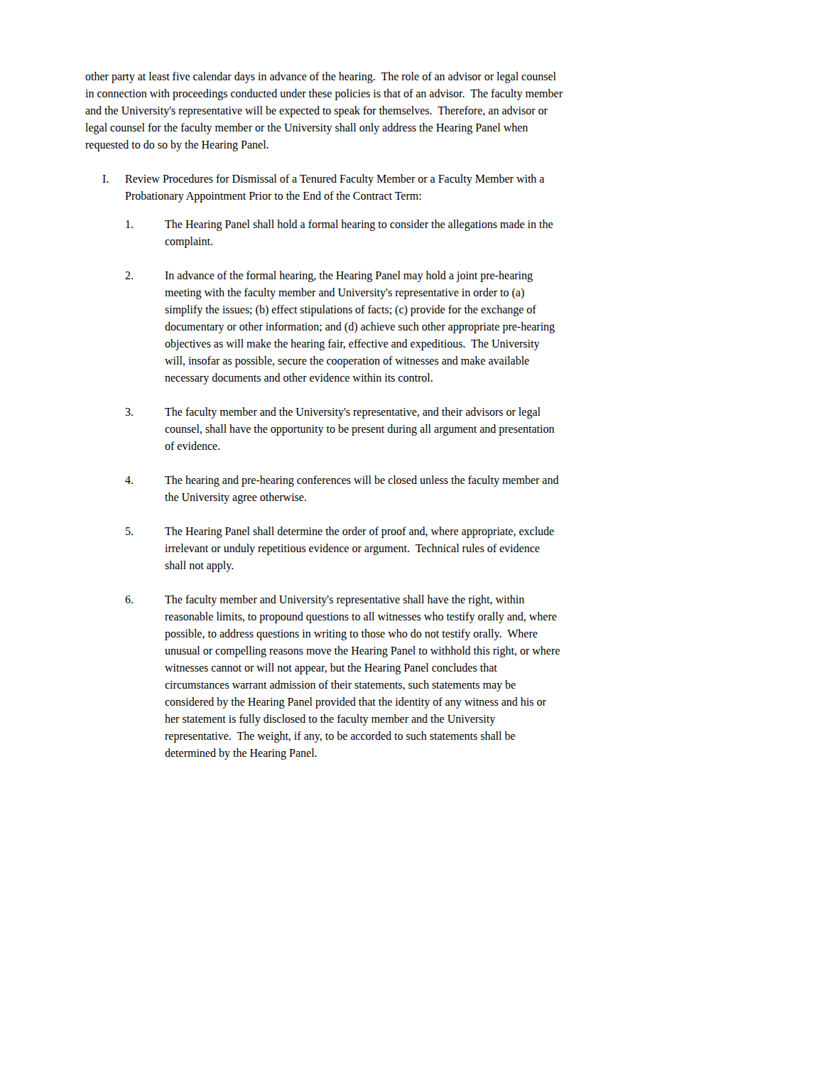other party at least five calendar days in advance of the hearing. The role of an advisor or legal counsel in connection with proceedings conducted under these policies is that of an advisor. The faculty member and the University's representative will be expected to speak for themselves. Therefore, an advisor or legal counsel for the faculty member or the University shall only address the Hearing Panel when requested to do so by the Hearing Panel.
I.
Review Procedures for Dismissal of a Tenured Faculty Member or a Faculty Member with a Probationary Appointment Prior to the End of the Contract Term:
1. The Hearing Panel shall hold a formal hearing to consider the allegations made in the complaint.
2. In advance of the formal hearing, the Hearing Panel may hold a joint pre-hearing meeting with the faculty member and University's representative in order to (a) simplify the issues; (b) effect stipulations of facts; (c) provide for the exchange of documentary or other information; and (d) achieve such other appropriate pre-hearing objectives as will make the hearing fair, effective and expeditious. The University will, insofar as possible, secure the cooperation of witnesses and make available necessary documents and other evidence within its control.
3. The faculty member and the University's representative, and their advisors or legal counsel, shall have the opportunity to be present during all argument and presentation of evidence.
4. The hearing and pre-hearing conferences will be closed unless the faculty member and the University agree otherwise.
5. The Hearing Panel shall determine the order of proof and, where appropriate, exclude irrelevant or unduly repetitious evidence or argument. Technical rules of evidence shall not apply.
6. The faculty member and University's representative shall have the right, within reasonable limits, to propound questions to all witnesses who testify orally and, where possible, to address questions in writing to those who do not testify orally. Where unusual or compelling reasons move the Hearing Panel to withhold this right, or where witnesses cannot or will not appear, but the Hearing Panel concludes that circumstances warrant admission of their statements, such statements may be considered by the Hearing Panel provided that the identity of any witness and his or her statement is fully disclosed to the faculty member and the University representative. The weight, if any, to be accorded to such statements shall be determined by the Hearing Panel.